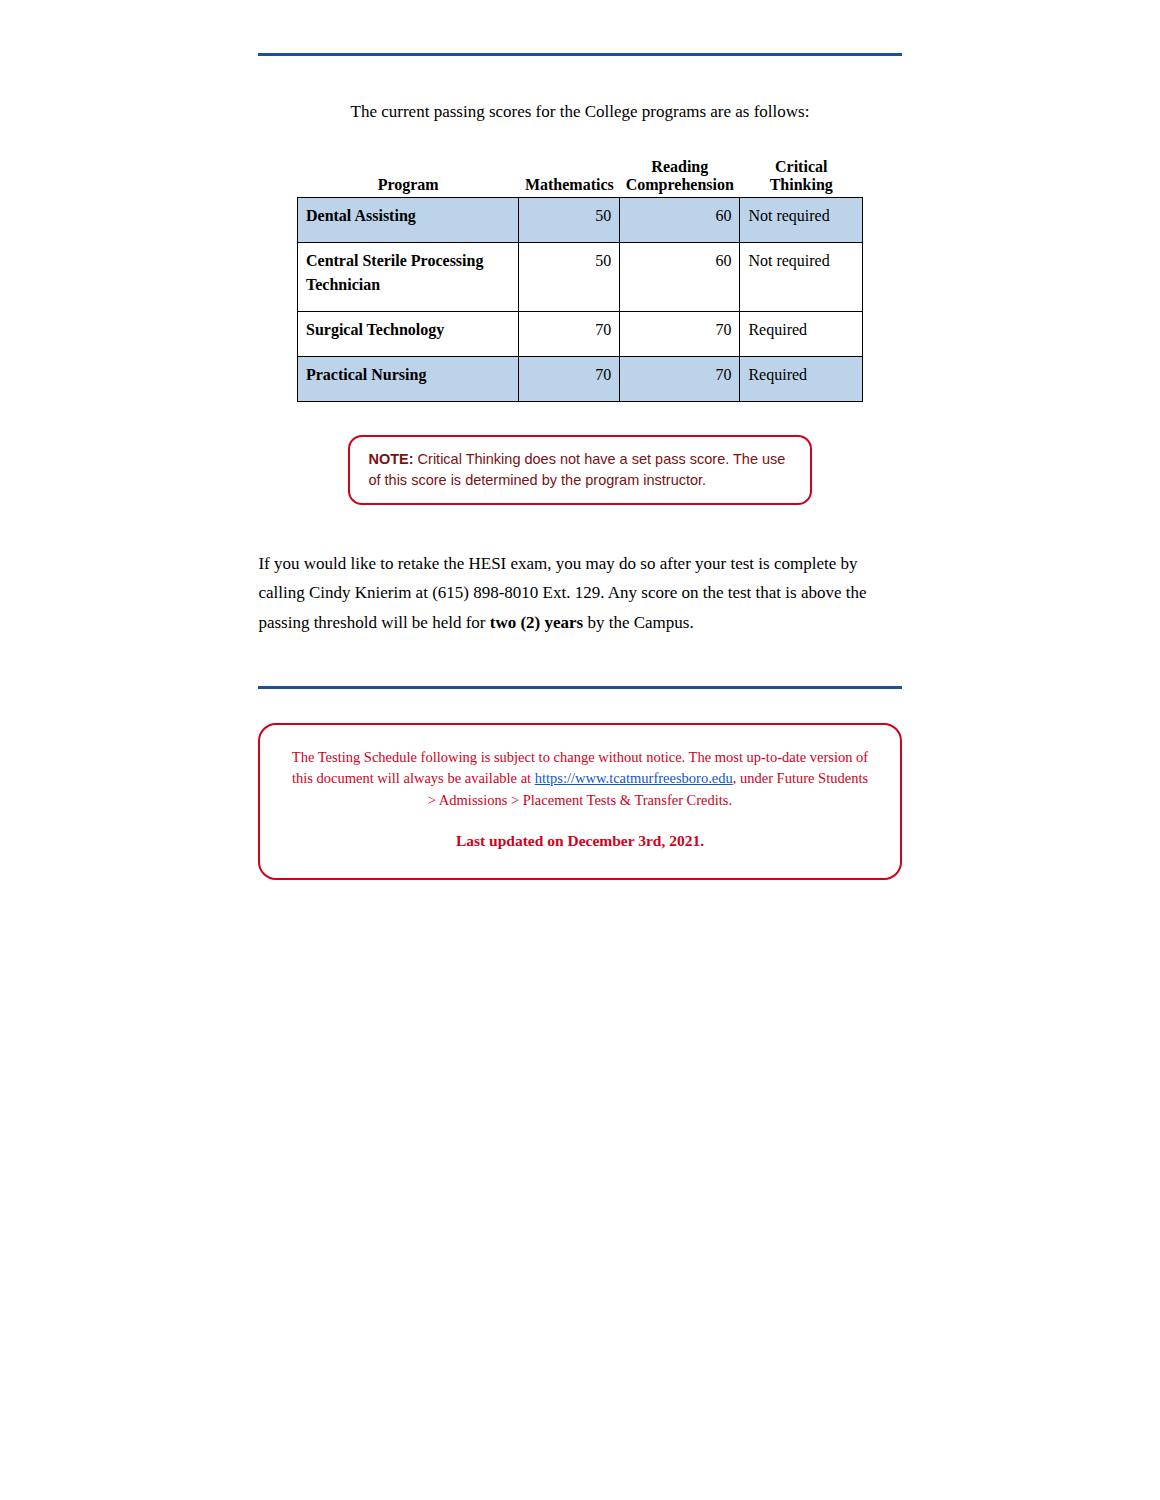The current passing scores for the College programs are as follows:
| Program | Mathematics | Reading Comprehension | Critical Thinking |
| --- | --- | --- | --- |
| Dental Assisting | 50 | 60 | Not required |
| Central Sterile Processing Technician | 50 | 60 | Not required |
| Surgical Technology | 70 | 70 | Required |
| Practical Nursing | 70 | 70 | Required |
NOTE: Critical Thinking does not have a set pass score. The use of this score is determined by the program instructor.
If you would like to retake the HESI exam, you may do so after your test is complete by calling Cindy Knierim at (615) 898-8010 Ext. 129. Any score on the test that is above the passing threshold will be held for two (2) years by the Campus.
The Testing Schedule following is subject to change without notice. The most up-to-date version of this document will always be available at https://www.tcatmurfreesboro.edu, under Future Students > Admissions > Placement Tests & Transfer Credits.
Last updated on December 3rd, 2021.